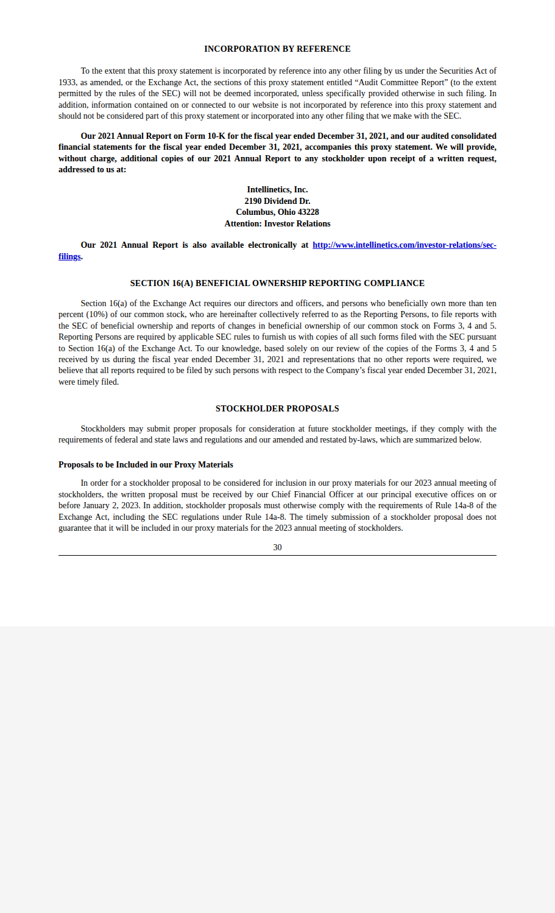Incorporation by Reference
To the extent that this proxy statement is incorporated by reference into any other filing by us under the Securities Act of 1933, as amended, or the Exchange Act, the sections of this proxy statement entitled “Audit Committee Report” (to the extent permitted by the rules of the SEC) will not be deemed incorporated, unless specifically provided otherwise in such filing. In addition, information contained on or connected to our website is not incorporated by reference into this proxy statement and should not be considered part of this proxy statement or incorporated into any other filing that we make with the SEC.
Our 2021 Annual Report on Form 10-K for the fiscal year ended December 31, 2021, and our audited consolidated financial statements for the fiscal year ended December 31, 2021, accompanies this proxy statement. We will provide, without charge, additional copies of our 2021 Annual Report to any stockholder upon receipt of a written request, addressed to us at:
Intellinetics, Inc.
2190 Dividend Dr.
Columbus, Ohio 43228
Attention: Investor Relations
Our 2021 Annual Report is also available electronically at http://www.intellinetics.com/investor-relations/sec-filings.
Section 16(a) Beneficial Ownership Reporting Compliance
Section 16(a) of the Exchange Act requires our directors and officers, and persons who beneficially own more than ten percent (10%) of our common stock, who are hereinafter collectively referred to as the Reporting Persons, to file reports with the SEC of beneficial ownership and reports of changes in beneficial ownership of our common stock on Forms 3, 4 and 5. Reporting Persons are required by applicable SEC rules to furnish us with copies of all such forms filed with the SEC pursuant to Section 16(a) of the Exchange Act. To our knowledge, based solely on our review of the copies of the Forms 3, 4 and 5 received by us during the fiscal year ended December 31, 2021 and representations that no other reports were required, we believe that all reports required to be filed by such persons with respect to the Company’s fiscal year ended December 31, 2021, were timely filed.
Stockholder Proposals
Stockholders may submit proper proposals for consideration at future stockholder meetings, if they comply with the requirements of federal and state laws and regulations and our amended and restated by-laws, which are summarized below.
Proposals to be Included in our Proxy Materials
In order for a stockholder proposal to be considered for inclusion in our proxy materials for our 2023 annual meeting of stockholders, the written proposal must be received by our Chief Financial Officer at our principal executive offices on or before January 2, 2023. In addition, stockholder proposals must otherwise comply with the requirements of Rule 14a-8 of the Exchange Act, including the SEC regulations under Rule 14a-8. The timely submission of a stockholder proposal does not guarantee that it will be included in our proxy materials for the 2023 annual meeting of stockholders.
30